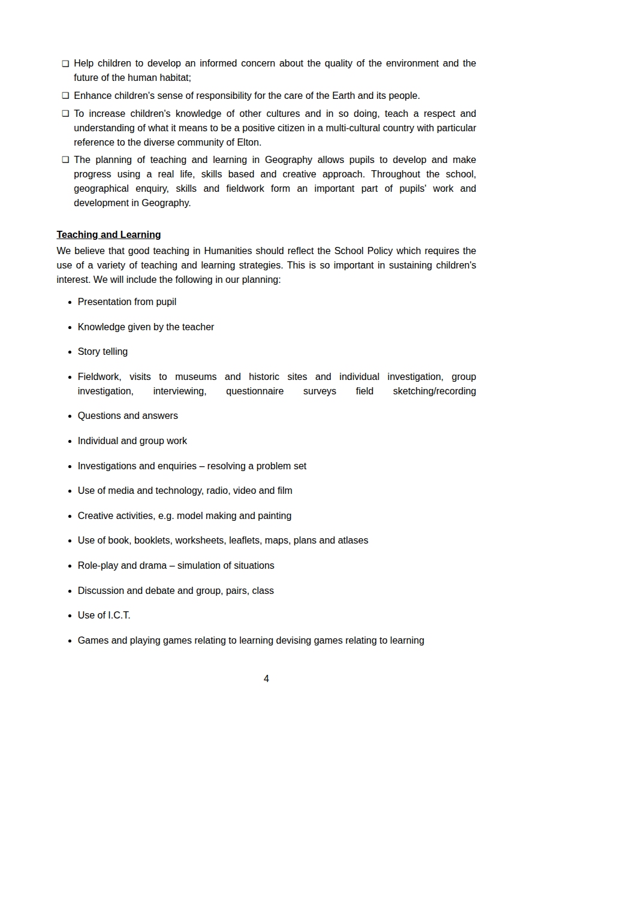Help children to develop an informed concern about the quality of the environment and the future of the human habitat;
Enhance children's sense of responsibility for the care of the Earth and its people.
To increase children's knowledge of other cultures and in so doing, teach a respect and understanding of what it means to be a positive citizen in a multi-cultural country with particular reference to the diverse community of Elton.
The planning of teaching and learning in Geography allows pupils to develop and make progress using a real life, skills based and creative approach. Throughout the school, geographical enquiry, skills and fieldwork form an important part of pupils' work and development in Geography.
Teaching and Learning
We believe that good teaching in Humanities should reflect the School Policy which requires the use of a variety of teaching and learning strategies. This is so important in sustaining children's interest. We will include the following in our planning:
Presentation from pupil
Knowledge given by the teacher
Story telling
Fieldwork, visits to museums and historic sites and individual investigation, group investigation, interviewing, questionnaire surveys field sketching/recording
Questions and answers
Individual and group work
Investigations and enquiries – resolving a problem set
Use of media and technology, radio, video and film
Creative activities, e.g. model making and painting
Use of book, booklets, worksheets, leaflets, maps, plans and atlases
Role-play and drama – simulation of situations
Discussion and debate and group, pairs, class
Use of I.C.T.
Games and playing games relating to learning devising games relating to learning
4